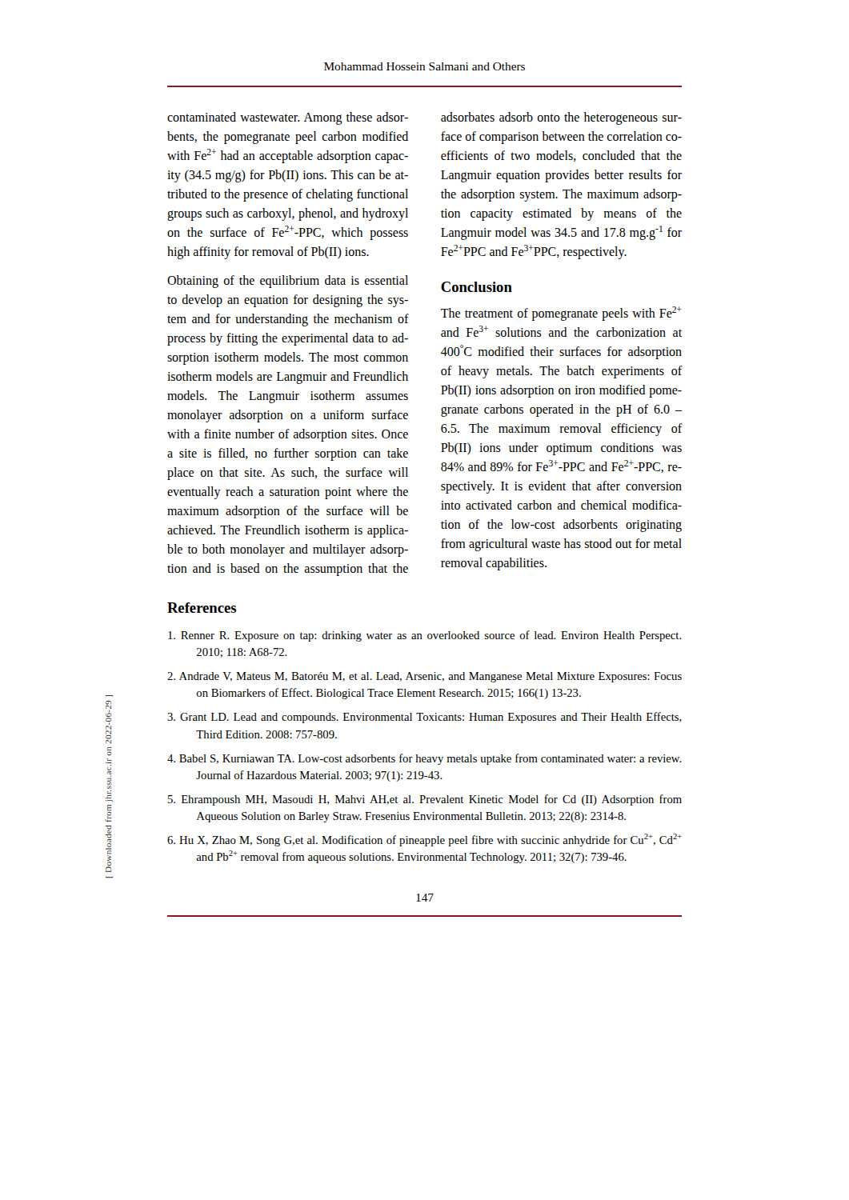Mohammad Hossein Salmani and Others
contaminated wastewater. Among these adsorbents, the pomegranate peel carbon modified with Fe2+ had an acceptable adsorption capacity (34.5 mg/g) for Pb(II) ions. This can be attributed to the presence of chelating functional groups such as carboxyl, phenol, and hydroxyl on the surface of Fe2+-PPC, which possess high affinity for removal of Pb(II) ions.
Obtaining of the equilibrium data is essential to develop an equation for designing the system and for understanding the mechanism of process by fitting the experimental data to adsorption isotherm models. The most common isotherm models are Langmuir and Freundlich models. The Langmuir isotherm assumes monolayer adsorption on a uniform surface with a finite number of adsorption sites. Once a site is filled, no further sorption can take place on that site. As such, the surface will eventually reach a saturation point where the maximum adsorption of the surface will be achieved. The Freundlich isotherm is applicable to both monolayer and multilayer adsorption and is based on the assumption that the adsorbates adsorb onto the heterogeneous surface of comparison between the correlation coefficients of two models, concluded that the Langmuir equation provides better results for the adsorption system. The maximum adsorption capacity estimated by means of the Langmuir model was 34.5 and 17.8 mg.g-1 for Fe2+PPC and Fe3+PPC, respectively.
Conclusion
The treatment of pomegranate peels with Fe2+ and Fe3+ solutions and the carbonization at 400°C modified their surfaces for adsorption of heavy metals. The batch experiments of Pb(II) ions adsorption on iron modified pomegranate carbons operated in the pH of 6.0 – 6.5. The maximum removal efficiency of Pb(II) ions under optimum conditions was 84% and 89% for Fe3+-PPC and Fe2+-PPC, respectively. It is evident that after conversion into activated carbon and chemical modification of the low-cost adsorbents originating from agricultural waste has stood out for metal removal capabilities.
References
1. Renner R. Exposure on tap: drinking water as an overlooked source of lead. Environ Health Perspect. 2010; 118: A68-72.
2. Andrade V, Mateus M, Batoréu M, et al. Lead, Arsenic, and Manganese Metal Mixture Exposures: Focus on Biomarkers of Effect. Biological Trace Element Research. 2015; 166(1) 13-23.
3. Grant LD. Lead and compounds. Environmental Toxicants: Human Exposures and Their Health Effects, Third Edition. 2008: 757-809.
4. Babel S, Kurniawan TA. Low-cost adsorbents for heavy metals uptake from contaminated water: a review. Journal of Hazardous Material. 2003; 97(1): 219-43.
5. Ehrampoush MH, Masoudi H, Mahvi AH,et al. Prevalent Kinetic Model for Cd (II) Adsorption from Aqueous Solution on Barley Straw. Fresenius Environmental Bulletin. 2013; 22(8): 2314-8.
6. Hu X, Zhao M, Song G,et al. Modification of pineapple peel fibre with succinic anhydride for Cu2+, Cd2+ and Pb2+ removal from aqueous solutions. Environmental Technology. 2011; 32(7): 739-46.
147
[ Downloaded from jhr.ssu.ac.ir on 2022-06-29 ]